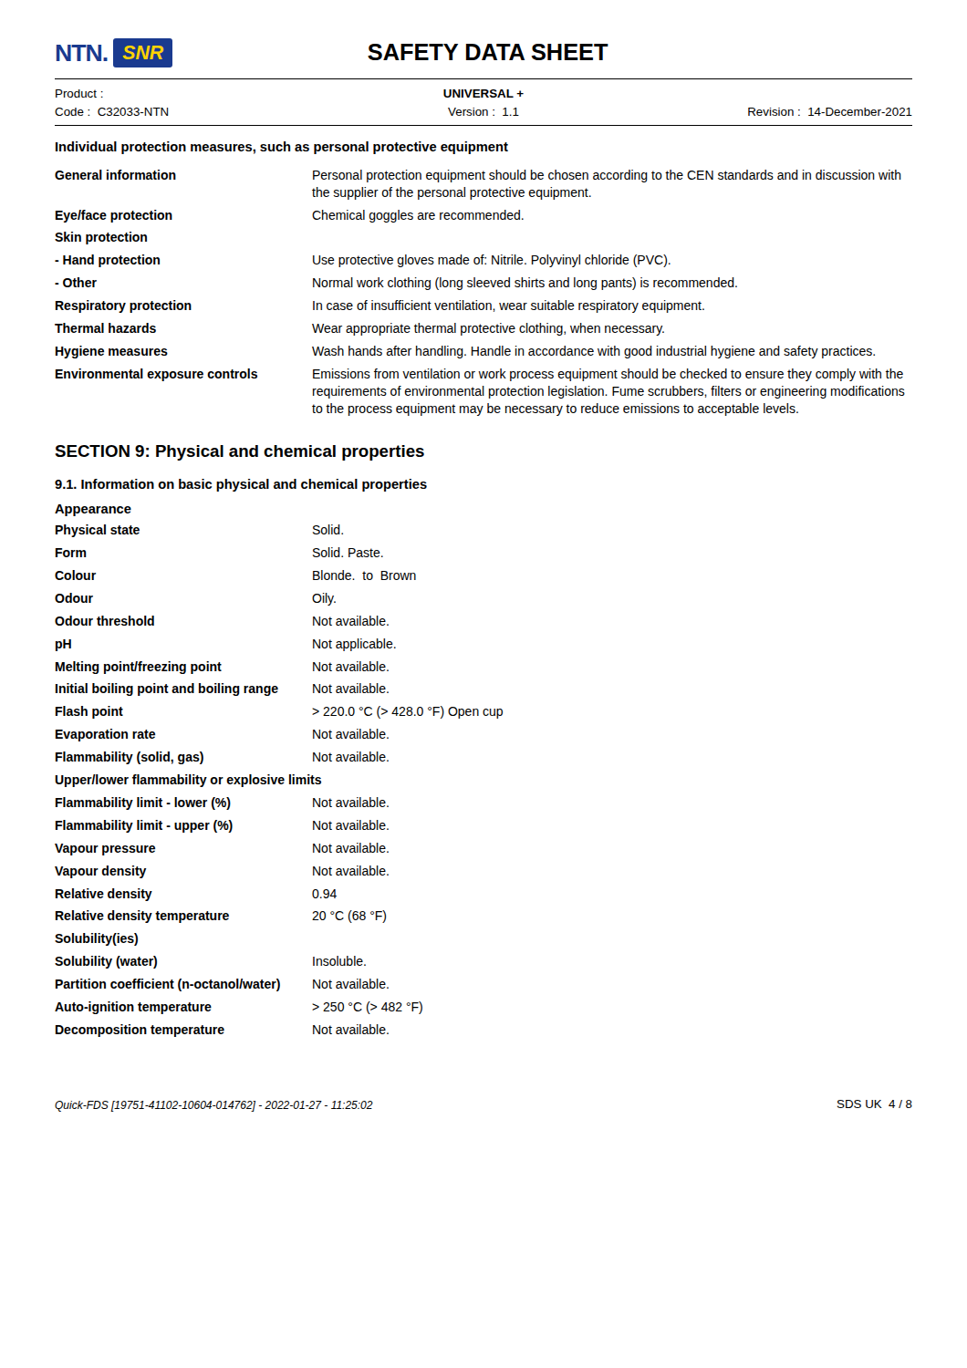NTN. SNR
SAFETY DATA SHEET
| Product : | UNIVERSAL + | |
| Code : C32033-NTN | Version : 1.1 | Revision : 14-December-2021 |
Individual protection measures, such as personal protective equipment
| General information | Personal protection equipment should be chosen according to the CEN standards and in discussion with the supplier of the personal protective equipment. |
| Eye/face protection | Chemical goggles are recommended. |
| Skin protection | |
| - Hand protection | Use protective gloves made of: Nitrile. Polyvinyl chloride (PVC). |
| - Other | Normal work clothing (long sleeved shirts and long pants) is recommended. |
| Respiratory protection | In case of insufficient ventilation, wear suitable respiratory equipment. |
| Thermal hazards | Wear appropriate thermal protective clothing, when necessary. |
| Hygiene measures | Wash hands after handling. Handle in accordance with good industrial hygiene and safety practices. |
| Environmental exposure controls | Emissions from ventilation or work process equipment should be checked to ensure they comply with the requirements of environmental protection legislation. Fume scrubbers, filters or engineering modifications to the process equipment may be necessary to reduce emissions to acceptable levels. |
SECTION 9: Physical and chemical properties
9.1. Information on basic physical and chemical properties
Appearance
| Physical state | Solid. |
| Form | Solid. Paste. |
| Colour | Blonde. to Brown |
| Odour | Oily. |
| Odour threshold | Not available. |
| pH | Not applicable. |
| Melting point/freezing point | Not available. |
| Initial boiling point and boiling range | Not available. |
| Flash point | > 220.0 °C (> 428.0 °F) Open cup |
| Evaporation rate | Not available. |
| Flammability (solid, gas) | Not available. |
| Upper/lower flammability or explosive limits |
| Flammability limit - lower (%) | Not available. |
| Flammability limit - upper (%) | Not available. |
| Vapour pressure | Not available. |
| Vapour density | Not available. |
| Relative density | 0.94 |
| Relative density temperature | 20 °C (68 °F) |
| Solubility(ies) | |
| Solubility (water) | Insoluble. |
| Partition coefficient (n-octanol/water) | Not available. |
| Auto-ignition temperature | > 250 °C (> 482 °F) |
| Decomposition temperature | Not available. |
Quick-FDS [19751-41102-10604-014762] - 2022-01-27 - 11:25:02
SDS UK 4 / 8